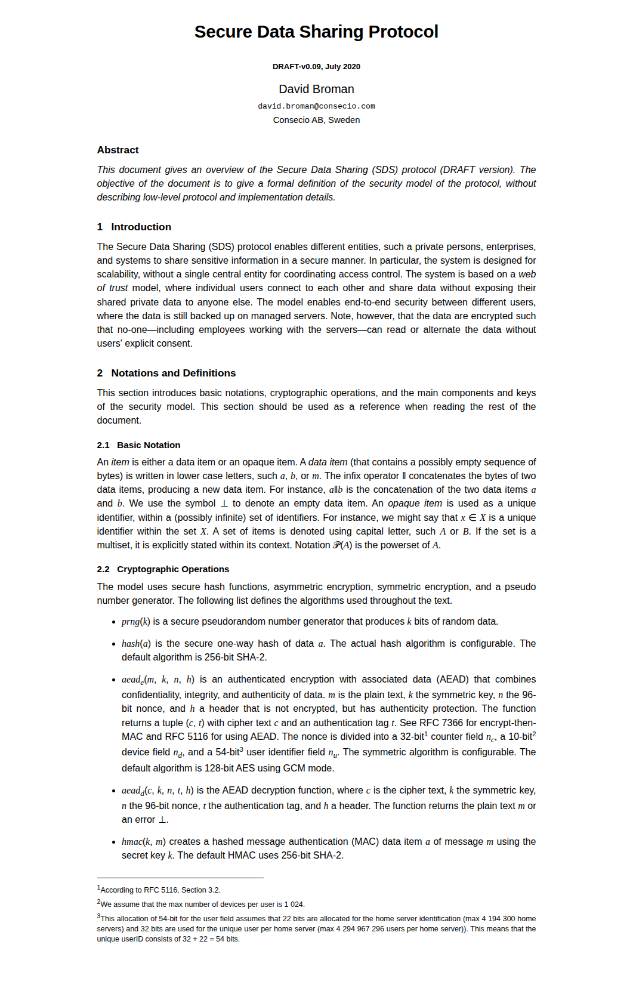Secure Data Sharing Protocol
DRAFT-v0.09, July 2020
David Broman
david.broman@consecio.com
Consecio AB, Sweden
Abstract
This document gives an overview of the Secure Data Sharing (SDS) protocol (DRAFT version). The objective of the document is to give a formal definition of the security model of the protocol, without describing low-level protocol and implementation details.
1 Introduction
The Secure Data Sharing (SDS) protocol enables different entities, such a private persons, enterprises, and systems to share sensitive information in a secure manner. In particular, the system is designed for scalability, without a single central entity for coordinating access control. The system is based on a web of trust model, where individual users connect to each other and share data without exposing their shared private data to anyone else. The model enables end-to-end security between different users, where the data is still backed up on managed servers. Note, however, that the data are encrypted such that no-one—including employees working with the servers—can read or alternate the data without users' explicit consent.
2 Notations and Definitions
This section introduces basic notations, cryptographic operations, and the main components and keys of the security model. This section should be used as a reference when reading the rest of the document.
2.1 Basic Notation
An item is either a data item or an opaque item. A data item (that contains a possibly empty sequence of bytes) is written in lower case letters, such a, b, or m. The infix operator ‖ concatenates the bytes of two data items, producing a new data item. For instance, a‖b is the concatenation of the two data items a and b. We use the symbol ⊥ to denote an empty data item. An opaque item is used as a unique identifier, within a (possibly infinite) set of identifiers. For instance, we might say that x ∈ X is a unique identifier within the set X. A set of items is denoted using capital letter, such A or B. If the set is a multiset, it is explicitly stated within its context. Notation 𝒫(A) is the powerset of A.
2.2 Cryptographic Operations
The model uses secure hash functions, asymmetric encryption, symmetric encryption, and a pseudo number generator. The following list defines the algorithms used throughout the text.
prng(k) is a secure pseudorandom number generator that produces k bits of random data.
hash(a) is the secure one-way hash of data a. The actual hash algorithm is configurable. The default algorithm is 256-bit SHA-2.
aeade(m, k, n, h) is an authenticated encryption with associated data (AEAD) that combines confidentiality, integrity, and authenticity of data. m is the plain text, k the symmetric key, n the 96-bit nonce, and h a header that is not encrypted, but has authenticity protection. The function returns a tuple (c, t) with cipher text c and an authentication tag t. See RFC 7366 for encrypt-then-MAC and RFC 5116 for using AEAD. The nonce is divided into a 32-bit1 counter field nc, a 10-bit2 device field nd, and a 54-bit3 user identifier field nu. The symmetric algorithm is configurable. The default algorithm is 128-bit AES using GCM mode.
aeadd(c, k, n, t, h) is the AEAD decryption function, where c is the cipher text, k the symmetric key, n the 96-bit nonce, t the authentication tag, and h a header. The function returns the plain text m or an error ⊥.
hmac(k, m) creates a hashed message authentication (MAC) data item a of message m using the secret key k. The default HMAC uses 256-bit SHA-2.
1 According to RFC 5116, Section 3.2.
2 We assume that the max number of devices per user is 1 024.
3 This allocation of 54-bit for the user field assumes that 22 bits are allocated for the home server identification (max 4 194 300 home servers) and 32 bits are used for the unique user per home server (max 4 294 967 296 users per home server)). This means that the unique userID consists of 32 + 22 = 54 bits.